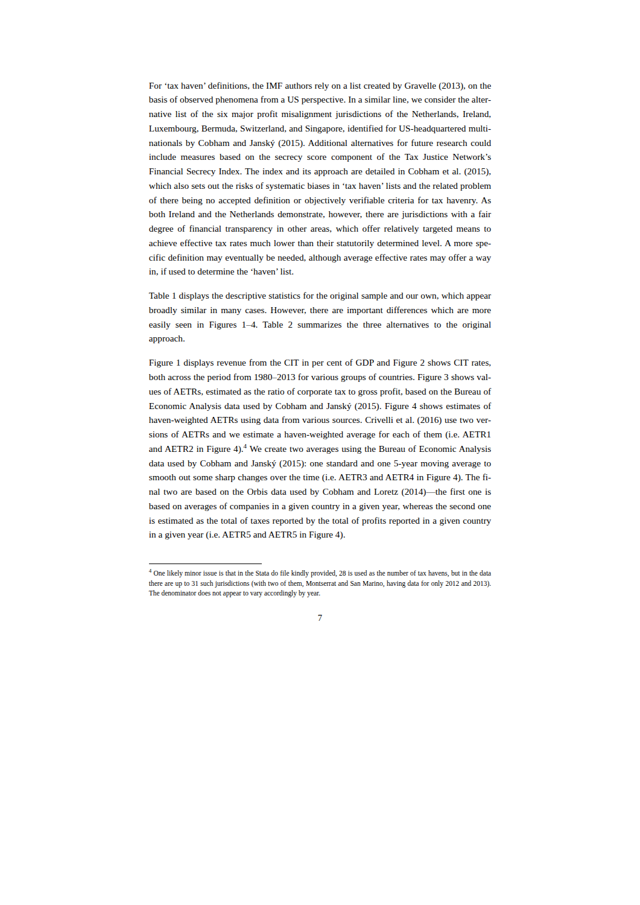For ‘tax haven’ definitions, the IMF authors rely on a list created by Gravelle (2013), on the basis of observed phenomena from a US perspective. In a similar line, we consider the alternative list of the six major profit misalignment jurisdictions of the Netherlands, Ireland, Luxembourg, Bermuda, Switzerland, and Singapore, identified for US-headquartered multinationals by Cobham and Janský (2015). Additional alternatives for future research could include measures based on the secrecy score component of the Tax Justice Network’s Financial Secrecy Index. The index and its approach are detailed in Cobham et al. (2015), which also sets out the risks of systematic biases in ‘tax haven’ lists and the related problem of there being no accepted definition or objectively verifiable criteria for tax havenry. As both Ireland and the Netherlands demonstrate, however, there are jurisdictions with a fair degree of financial transparency in other areas, which offer relatively targeted means to achieve effective tax rates much lower than their statutorily determined level. A more specific definition may eventually be needed, although average effective rates may offer a way in, if used to determine the ‘haven’ list.
Table 1 displays the descriptive statistics for the original sample and our own, which appear broadly similar in many cases. However, there are important differences which are more easily seen in Figures 1–4. Table 2 summarizes the three alternatives to the original approach.
Figure 1 displays revenue from the CIT in per cent of GDP and Figure 2 shows CIT rates, both across the period from 1980–2013 for various groups of countries. Figure 3 shows values of AETRs, estimated as the ratio of corporate tax to gross profit, based on the Bureau of Economic Analysis data used by Cobham and Janský (2015). Figure 4 shows estimates of haven-weighted AETRs using data from various sources. Crivelli et al. (2016) use two versions of AETRs and we estimate a haven-weighted average for each of them (i.e. AETR1 and AETR2 in Figure 4).4 We create two averages using the Bureau of Economic Analysis data used by Cobham and Janský (2015): one standard and one 5-year moving average to smooth out some sharp changes over the time (i.e. AETR3 and AETR4 in Figure 4). The final two are based on the Orbis data used by Cobham and Loretz (2014)—the first one is based on averages of companies in a given country in a given year, whereas the second one is estimated as the total of taxes reported by the total of profits reported in a given country in a given year (i.e. AETR5 and AETR5 in Figure 4).
4 One likely minor issue is that in the Stata do file kindly provided, 28 is used as the number of tax havens, but in the data there are up to 31 such jurisdictions (with two of them, Montserrat and San Marino, having data for only 2012 and 2013). The denominator does not appear to vary accordingly by year.
7